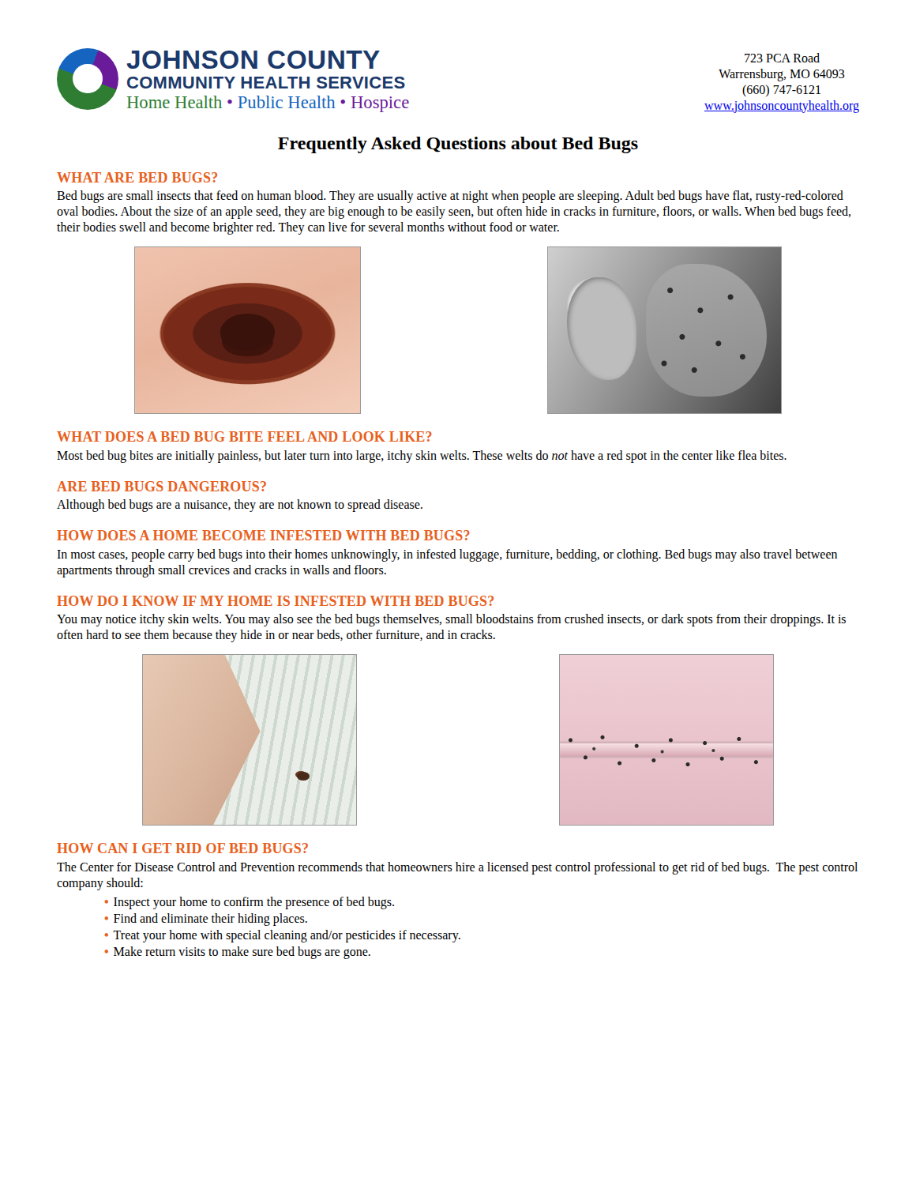JOHNSON COUNTY
COMMUNITY HEALTH SERVICES
Home Health • Public Health • Hospice
723 PCA Road
Warrensburg, MO 64093
(660) 747-6121
www.johnsoncountyhealth.org
Frequently Asked Questions about Bed Bugs
WHAT ARE BED BUGS?
Bed bugs are small insects that feed on human blood. They are usually active at night when people are sleeping. Adult bed bugs have flat, rusty-red-colored oval bodies. About the size of an apple seed, they are big enough to be easily seen, but often hide in cracks in furniture, floors, or walls. When bed bugs feed, their bodies swell and become brighter red. They can live for several months without food or water.
WHAT DOES A BED BUG BITE FEEL AND LOOK LIKE?
Most bed bug bites are initially painless, but later turn into large, itchy skin welts. These welts do not have a red spot in the center like flea bites.
ARE BED BUGS DANGEROUS?
Although bed bugs are a nuisance, they are not known to spread disease.
HOW DOES A HOME BECOME INFESTED WITH BED BUGS?
In most cases, people carry bed bugs into their homes unknowingly, in infested luggage, furniture, bedding, or clothing. Bed bugs may also travel between apartments through small crevices and cracks in walls and floors.
HOW DO I KNOW IF MY HOME IS INFESTED WITH BED BUGS?
You may notice itchy skin welts. You may also see the bed bugs themselves, small bloodstains from crushed insects, or dark spots from their droppings. It is often hard to see them because they hide in or near beds, other furniture, and in cracks.
HOW CAN I GET RID OF BED BUGS?
The Center for Disease Control and Prevention recommends that homeowners hire a licensed pest control professional to get rid of bed bugs. The pest control company should:
Inspect your home to confirm the presence of bed bugs.
Find and eliminate their hiding places.
Treat your home with special cleaning and/or pesticides if necessary.
Make return visits to make sure bed bugs are gone.